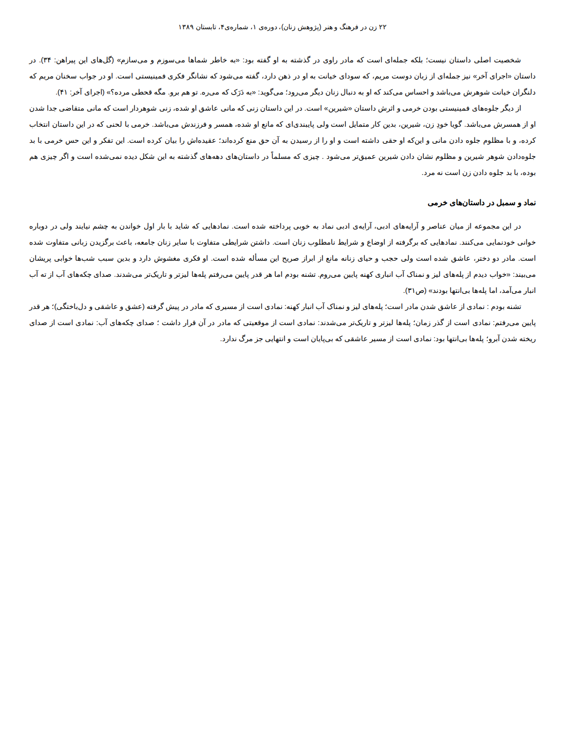۲۲ زن در فرهنگ و هنر (پژوهش زنان)، دوره‌ی ۱، شماره‌ی۴، تابستان ۱۳۸۹
شخصیت اصلی داستان نیست؛ بلکه جمله‌ای است که مادر راوی در گذشته به او گفته بود: «به خاطر شماها می‌سوزم و می‌سازم» (گل‌های این پیراهن: ۳۴). در داستان «اجرای آخر» نیز جمله‌ای از زبان دوست مریم، که سودای خیانت به او در ذهن دارد، گفته می‌شود که نشانگر فکری فمینیستی است. او در جواب سخنان مریم که دلنگران خیانت شوهرش می‌باشد و احساس می‌کند که او به دنبال زنان دیگر می‌رود؛ می‌گوید: «به دَرَک که می‌ره. تو هم برو. مگه قحطی مرده؟» (اجرای آخر: ۴۱).
از دیگر جلوه‌های فمینیستی بودن خرمی و اثرش داستان «شیرین» است. در این داستان زنی که مانی عاشق او شده، زنی شوهردار است که مانی متقاضی جدا شدن او از همسرش می‌باشد. گویا خودِ زن، شیرین، بدین کار متمایل است ولی پایبندی‌ای که مانع او شده، همسر و فرزندش می‌باشد. خرمی با لحنی که در این داستان انتخاب کرده، و با مظلوم جلوه دادن مانی و این‌که او حقی داشته است و او را از رسیدن به آن حق منع کرده‌اند؛ عقیده‌اش را بیان کرده است. این تفکر و این حس خرمی با بد جلوه‌دادن شوهر شیرین و مظلوم نشان دادن شیرین عمیق‌تر می‌شود . چیزی که مسلماً در داستان‌های دهه‌های گذشته به این شکل دیده نمی‌شده است و اگر چیزی هم بوده، با بد جلوه دادن زن است نه مرد.
نماد و سمبل در داستان‌های خرمی
در این مجموعه از میان عناصر و آرایه‌های ادبی، آرایه‌ی ادبی نماد به خوبی پرداخته شده است. نمادهایی که شاید با بار اول خواندن به چشم نیایند ولی در دوباره خوانی خودنمایی می‌کنند. نمادهایی که برگرفته از اوضاع و شرایط نامطلوب زنان است. داشتن شرایطی متفاوت با سایر زنان جامعه، باعث برگزیدن زبانی متفاوت شده است. مادر دو دختر، عاشق شده است ولی حجب و حیای زنانه مانع از ابراز صریح این مسأله شده است. او فکری مغشوش دارد و بدین سبب شب‌ها خوابی پریشان می‌بیند: «خواب دیدم از پله‌های لیز و نمناک آب انباری کهنه پایین می‌روم. تشنه بودم اما هر قدر پایین می‌رفتم پله‌ها لیزتر و تاریک‌تر می‌شدند. صدای چکه‌های آب از ته آب انبار می‌آمد، اما پله‌ها بی‌انتها بودند» (ص۳۱).
تشنه بودم : نمادی از عاشق شدن مادر است؛ پله‌های لیز و نمناک آب انبار کهنه: نمادی است از مسیری که مادر در پیش گرفته (عشق و عاشقی و دل‌باختگی)؛ هر قدر پایین می‌رفتم: نمادی است از گذر زمان؛ پله‌ها لیزتر و تاریک‌تر می‌شدند: نمادی است از موقعیتی که مادر در آن قرار داشت ؛ صدای چکه‌های آب: نمادی است از صدای ریخته شدن آبرو؛ پله‌ها بی‌انتها بود: نمادی است از مسیر عاشقی که بی‌پایان است و انتهایی جز مرگ ندارد.